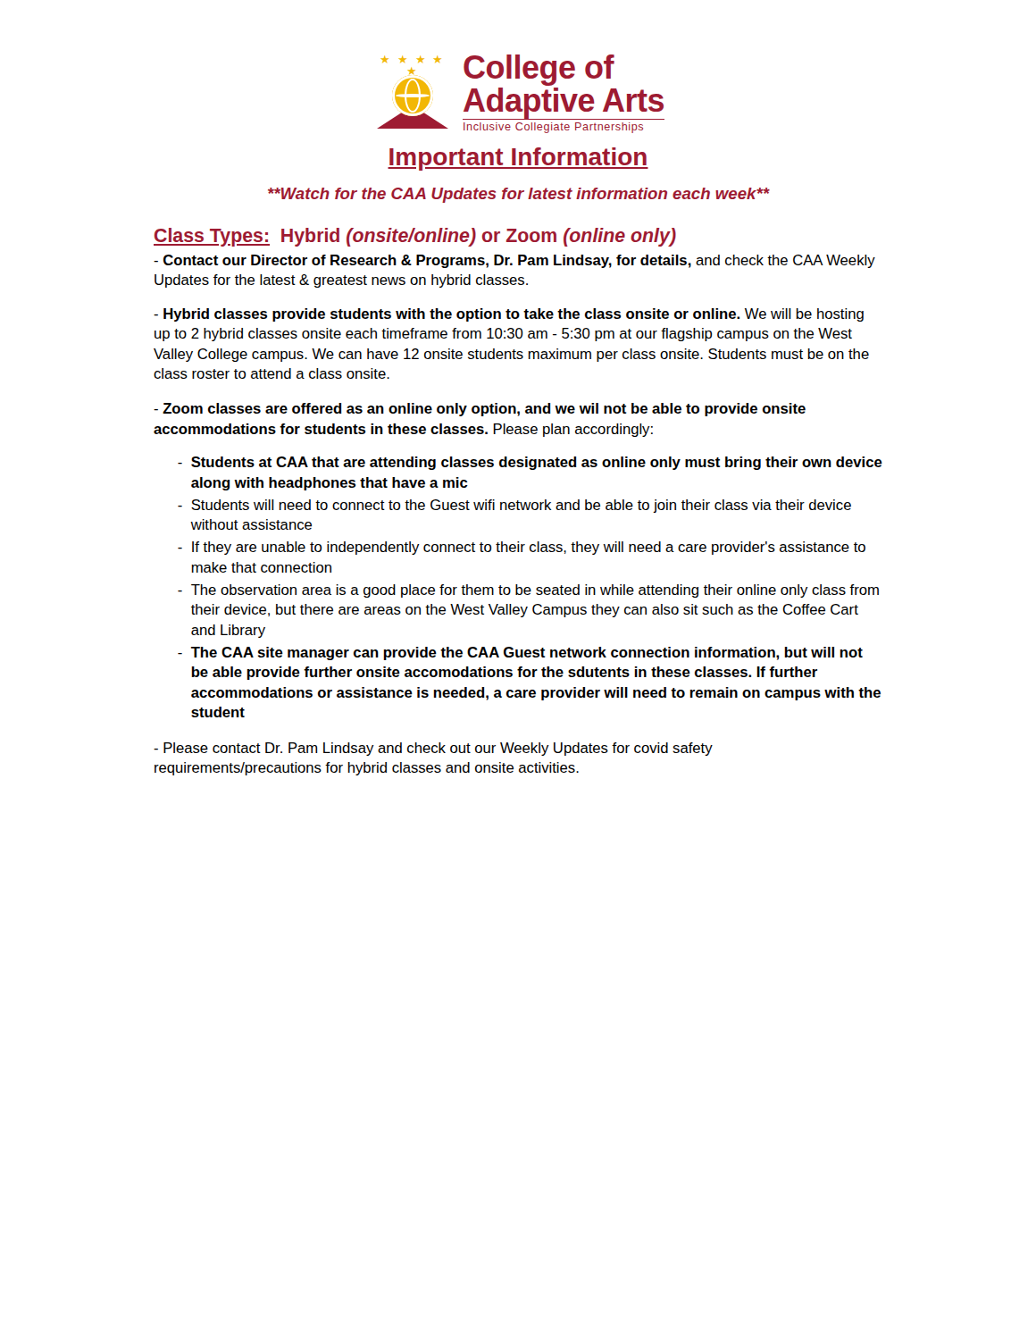★ ★ ★ ★ ★
College of Adaptive Arts Inclusive Collegiate Partnerships
Important Information
**Watch for the CAA Updates for latest information each week**
Class Types: Hybrid (onsite/online) or Zoom (online only)
- Contact our Director of Research & Programs, Dr. Pam Lindsay, for details, and check the CAA Weekly Updates for the latest & greatest news on hybrid classes.
- Hybrid classes provide students with the option to take the class onsite or online. We will be hosting up to 2 hybrid classes onsite each timeframe from 10:30 am - 5:30 pm at our flagship campus on the West Valley College campus. We can have 12 onsite students maximum per class onsite. Students must be on the class roster to attend a class onsite.
- Zoom classes are offered as an online only option, and we wil not be able to provide onsite accommodations for students in these classes. Please plan accordingly:
Students at CAA that are attending classes designated as online only must bring their own device along with headphones that have a mic
Students will need to connect to the Guest wifi network and be able to join their class via their device without assistance
If they are unable to independently connect to their class, they will need a care provider's assistance to make that connection
The observation area is a good place for them to be seated in while attending their online only class from their device, but there are areas on the West Valley Campus they can also sit such as the Coffee Cart and Library
The CAA site manager can provide the CAA Guest network connection information, but will not be able provide further onsite accomodations for the sdutents in these classes. If further accommodations or assistance is needed, a care provider will need to remain on campus with the student
- Please contact Dr. Pam Lindsay and check out our Weekly Updates for covid safety requirements/precautions for hybrid classes and onsite activities.